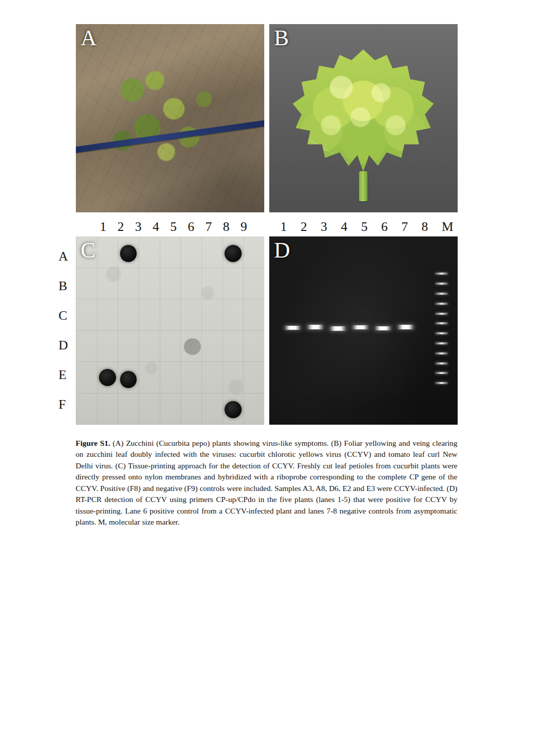A
B
123456789
12345678 M
ABCDEF
C
D
Figure S1. (A) Zucchini (Cucurbita pepo) plants showing virus-like symptoms. (B) Foliar yellowing and veing clearing on zucchini leaf doubly infected with the viruses: cucurbit chlorotic yellows virus (CCYV) and tomato leaf curl New Delhi virus. (C) Tissue-printing approach for the detection of CCYV. Freshly cut leaf petioles from cucurbit plants were directly pressed onto nylon membranes and hybridized with a riboprobe corresponding to the complete CP gene of the CCYV. Positive (F8) and negative (F9) controls were included. Samples A3, A8, D6, E2 and E3 were CCYV-infected. (D) RT-PCR detection of CCYV using primers CP-up/CPdo in the five plants (lanes 1-5) that were positive for CCYV by tissue-printing. Lane 6 positive control from a CCYV-infected plant and lanes 7-8 negative controls from asymptomatic plants. M, molecular size marker.